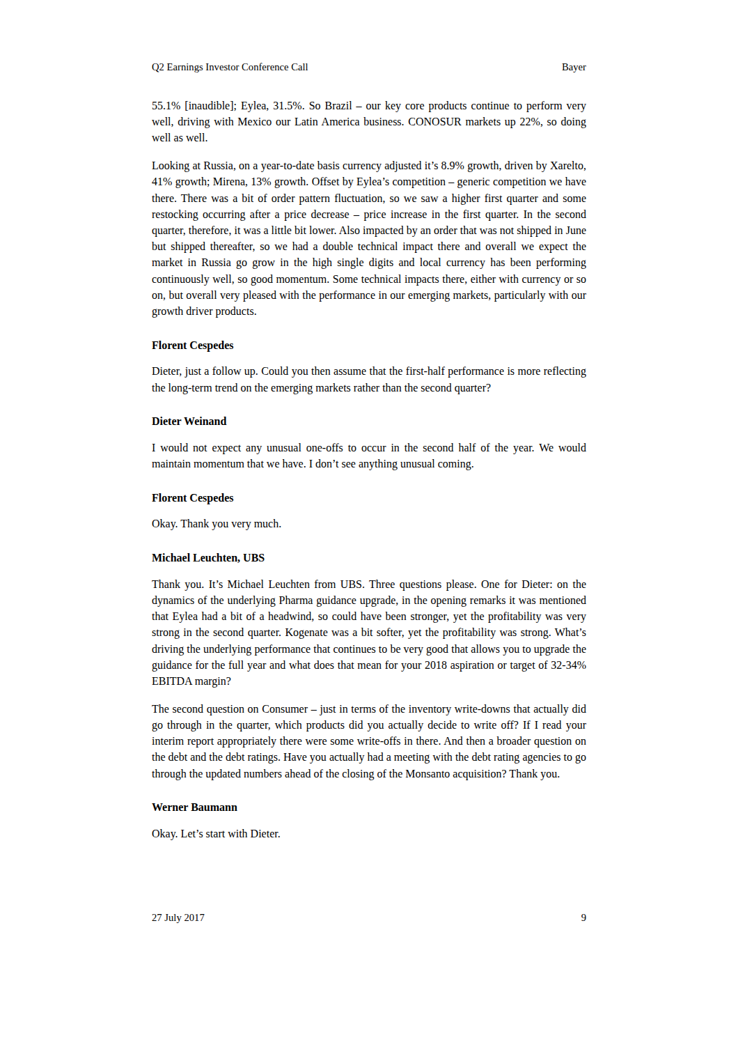Q2 Earnings Investor Conference Call
Bayer
55.1% [inaudible]; Eylea, 31.5%. So Brazil – our key core products continue to perform very well, driving with Mexico our Latin America business. CONOSUR markets up 22%, so doing well as well.
Looking at Russia, on a year-to-date basis currency adjusted it’s 8.9% growth, driven by Xarelto, 41% growth; Mirena, 13% growth. Offset by Eylea’s competition – generic competition we have there. There was a bit of order pattern fluctuation, so we saw a higher first quarter and some restocking occurring after a price decrease – price increase in the first quarter. In the second quarter, therefore, it was a little bit lower. Also impacted by an order that was not shipped in June but shipped thereafter, so we had a double technical impact there and overall we expect the market in Russia go grow in the high single digits and local currency has been performing continuously well, so good momentum. Some technical impacts there, either with currency or so on, but overall very pleased with the performance in our emerging markets, particularly with our growth driver products.
Florent Cespedes
Dieter, just a follow up. Could you then assume that the first-half performance is more reflecting the long-term trend on the emerging markets rather than the second quarter?
Dieter Weinand
I would not expect any unusual one-offs to occur in the second half of the year. We would maintain momentum that we have. I don’t see anything unusual coming.
Florent Cespedes
Okay. Thank you very much.
Michael Leuchten, UBS
Thank you. It’s Michael Leuchten from UBS. Three questions please. One for Dieter: on the dynamics of the underlying Pharma guidance upgrade, in the opening remarks it was mentioned that Eylea had a bit of a headwind, so could have been stronger, yet the profitability was very strong in the second quarter. Kogenate was a bit softer, yet the profitability was strong. What’s driving the underlying performance that continues to be very good that allows you to upgrade the guidance for the full year and what does that mean for your 2018 aspiration or target of 32-34% EBITDA margin?
The second question on Consumer – just in terms of the inventory write-downs that actually did go through in the quarter, which products did you actually decide to write off? If I read your interim report appropriately there were some write-offs in there. And then a broader question on the debt and the debt ratings. Have you actually had a meeting with the debt rating agencies to go through the updated numbers ahead of the closing of the Monsanto acquisition? Thank you.
Werner Baumann
Okay. Let’s start with Dieter.
27 July 2017
9